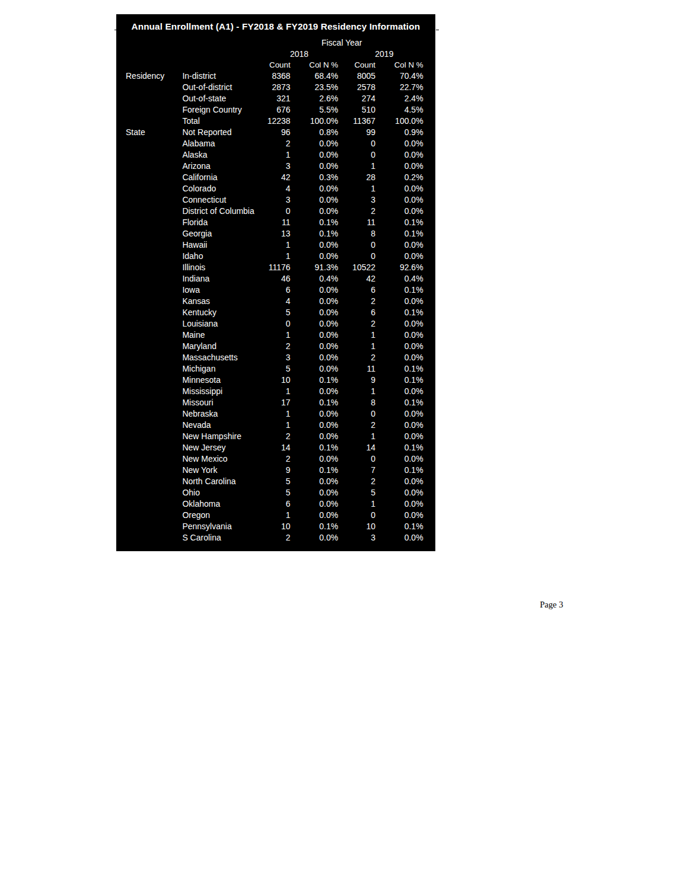Annual Enrollment (A1) - FY2018 & FY2019 Residency Information
| | | Fiscal Year |
| | | 2018 | 2019 |
| | | Count | Col N % | Count | Col N % |
| Residency | In-district | 8368 | 68.4% | 8005 | 70.4% |
| | Out-of-district | 2873 | 23.5% | 2578 | 22.7% |
| | Out-of-state | 321 | 2.6% | 274 | 2.4% |
| | Foreign Country | 676 | 5.5% | 510 | 4.5% |
| | Total | 12238 | 100.0% | 11367 | 100.0% |
| State | Not Reported | 96 | 0.8% | 99 | 0.9% |
| | Alabama | 2 | 0.0% | 0 | 0.0% |
| | Alaska | 1 | 0.0% | 0 | 0.0% |
| | Arizona | 3 | 0.0% | 1 | 0.0% |
| | California | 42 | 0.3% | 28 | 0.2% |
| | Colorado | 4 | 0.0% | 1 | 0.0% |
| | Connecticut | 3 | 0.0% | 3 | 0.0% |
| | District of Columbia | 0 | 0.0% | 2 | 0.0% |
| | Florida | 11 | 0.1% | 11 | 0.1% |
| | Georgia | 13 | 0.1% | 8 | 0.1% |
| | Hawaii | 1 | 0.0% | 0 | 0.0% |
| | Idaho | 1 | 0.0% | 0 | 0.0% |
| | Illinois | 11176 | 91.3% | 10522 | 92.6% |
| | Indiana | 46 | 0.4% | 42 | 0.4% |
| | Iowa | 6 | 0.0% | 6 | 0.1% |
| | Kansas | 4 | 0.0% | 2 | 0.0% |
| | Kentucky | 5 | 0.0% | 6 | 0.1% |
| | Louisiana | 0 | 0.0% | 2 | 0.0% |
| | Maine | 1 | 0.0% | 1 | 0.0% |
| | Maryland | 2 | 0.0% | 1 | 0.0% |
| | Massachusetts | 3 | 0.0% | 2 | 0.0% |
| | Michigan | 5 | 0.0% | 11 | 0.1% |
| | Minnesota | 10 | 0.1% | 9 | 0.1% |
| | Mississippi | 1 | 0.0% | 1 | 0.0% |
| | Missouri | 17 | 0.1% | 8 | 0.1% |
| | Nebraska | 1 | 0.0% | 0 | 0.0% |
| | Nevada | 1 | 0.0% | 2 | 0.0% |
| | New Hampshire | 2 | 0.0% | 1 | 0.0% |
| | New Jersey | 14 | 0.1% | 14 | 0.1% |
| | New Mexico | 2 | 0.0% | 0 | 0.0% |
| | New York | 9 | 0.1% | 7 | 0.1% |
| | North Carolina | 5 | 0.0% | 2 | 0.0% |
| | Ohio | 5 | 0.0% | 5 | 0.0% |
| | Oklahoma | 6 | 0.0% | 1 | 0.0% |
| | Oregon | 1 | 0.0% | 0 | 0.0% |
| | Pennsylvania | 10 | 0.1% | 10 | 0.1% |
| | S Carolina | 2 | 0.0% | 3 | 0.0% |
Page 3